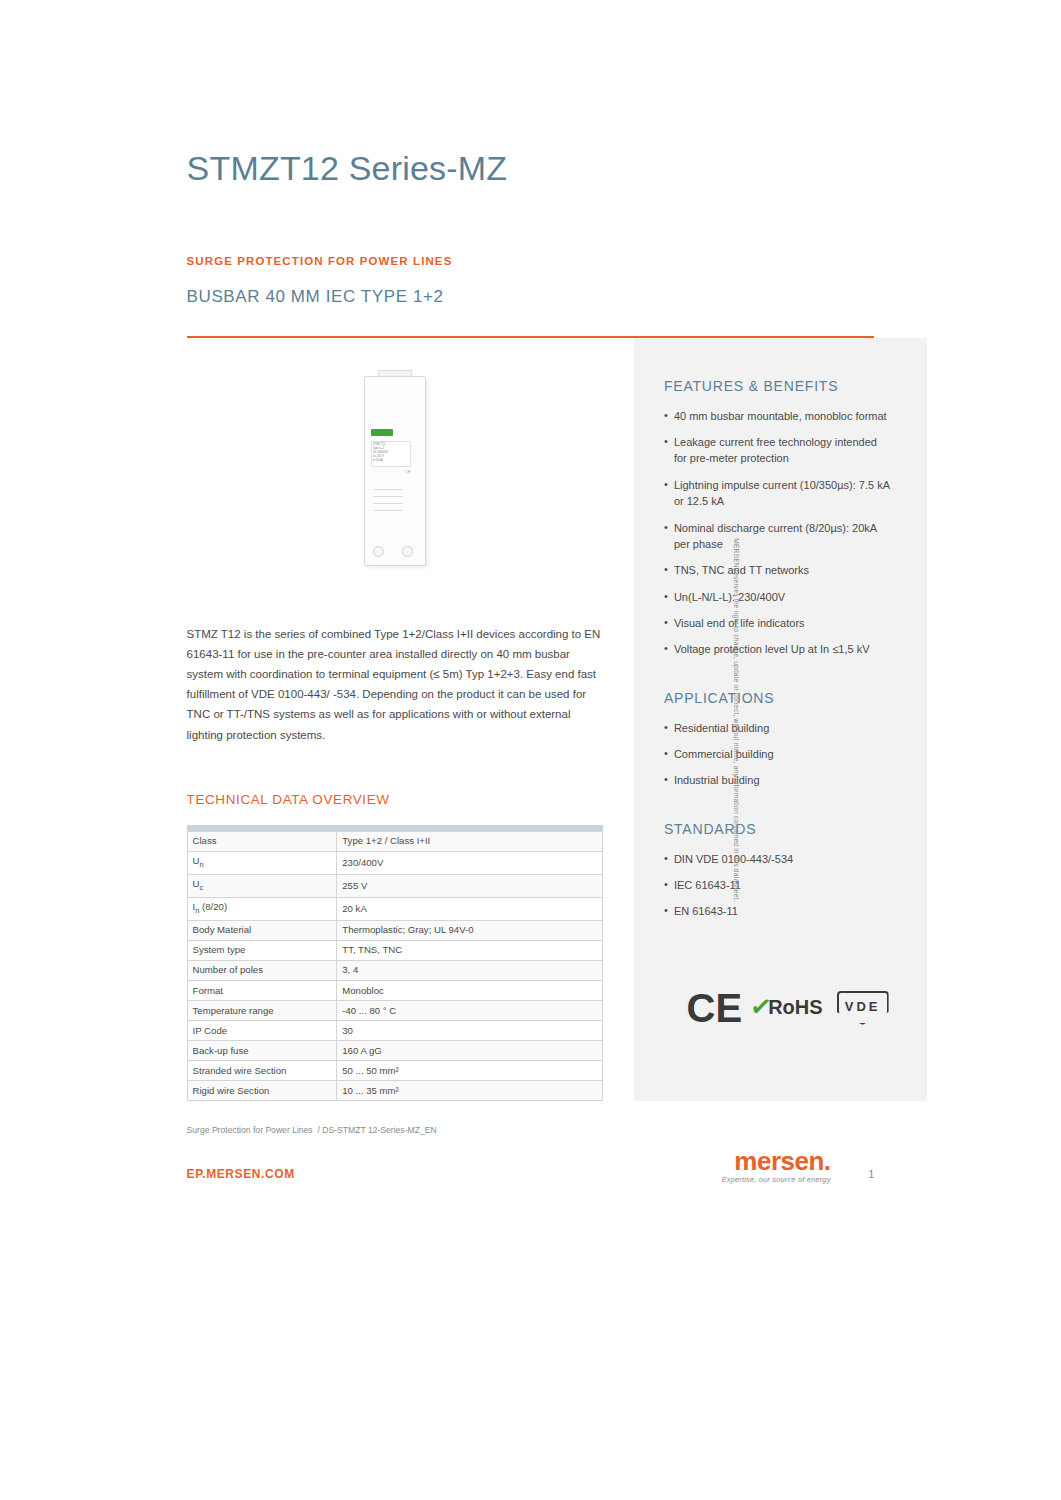STMZT12 Series-MZ
Surge protection for power lines
Busbar 40 mm IEC Type 1+2
STMZ T12
Type 1+2
Un 230/400V
Uc 255 V
In 20 kA
CE
STMZ T12 is the series of combined Type 1+2/Class I+II devices according to EN 61643-11 for use in the pre-counter area installed directly on 40 mm busbar system with coordination to terminal equipment (≤ 5m) Typ 1+2+3. Easy end fast fulfillment of VDE 0100-443/ -534. Depending on the product it can be used for TNC or TT-/TNS systems as well as for applications with or without external lighting protection systems.
Technical data overview
| Class | Type 1+2 / Class I+II |
| U n | 230/400V |
| U c | 255 V |
| I n (8/20) | 20 kA |
| Body Material | Thermoplastic; Gray; UL 94V-0 |
| System type | TT, TNS, TNC |
| Number of poles | 3, 4 |
| Format | Monobloc |
| Temperature range | -40 ... 80 ° C |
| IP Code | 30 |
| Back-up fuse | 160 A gG |
| Stranded wire Section | 50 ... 50 mm² |
| Rigid wire Section | 10 ... 35 mm² |
Features & Benefits
40 mm busbar mountable, monobloc format
Leakage current free technology intended for pre-meter protection
Lightning impulse current (10/350µs): 7.5 kA or 12.5 kA
Nominal discharge current (8/20µs): 20kA per phase
TNS, TNC and TT networks
Un(L-N/L-L): 230/400V
Visual end of life indicators
Voltage protection level Up at In ≤1,5 kV
Applications
Residential building
Commercial building
Industrial building
Standards
DIN VDE 0100-443/-534
IEC 61643-11
EN 61643-11
C E ✓RoHS VDE
MERSEN reserves the right to change, update or correct, without notice, any information contained in this datasheet.
Surge Protection for Power Lines / DS-STMZT 12-Series-MZ_EN
EP.MERSEN.COM
mersen.
Expertise, our source of energy
1